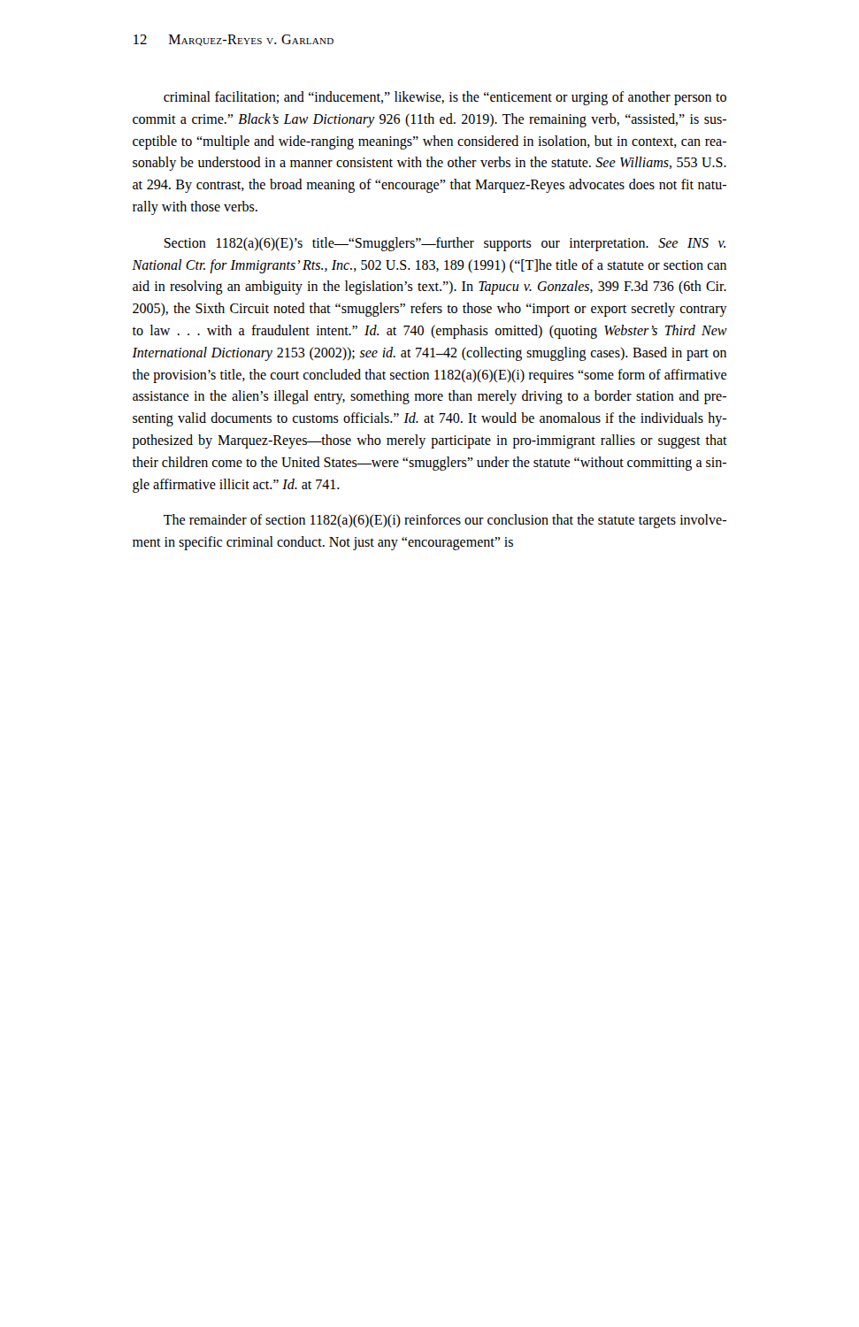12 Marquez-Reyes v. Garland
criminal facilitation; and “inducement,” likewise, is the “enticement or urging of another person to commit a crime.” Black’s Law Dictionary 926 (11th ed. 2019). The remaining verb, “assisted,” is susceptible to “multiple and wide-ranging meanings” when considered in isolation, but in context, can reasonably be understood in a manner consistent with the other verbs in the statute. See Williams, 553 U.S. at 294. By contrast, the broad meaning of “encourage” that Marquez-Reyes advocates does not fit naturally with those verbs.
Section 1182(a)(6)(E)’s title—“Smugglers”—further supports our interpretation. See INS v. National Ctr. for Immigrants’ Rts., Inc., 502 U.S. 183, 189 (1991) (“[T]he title of a statute or section can aid in resolving an ambiguity in the legislation’s text.”). In Tapucu v. Gonzales, 399 F.3d 736 (6th Cir. 2005), the Sixth Circuit noted that “smugglers” refers to those who “import or export secretly contrary to law . . . with a fraudulent intent.” Id. at 740 (emphasis omitted) (quoting Webster’s Third New International Dictionary 2153 (2002)); see id. at 741–42 (collecting smuggling cases). Based in part on the provision’s title, the court concluded that section 1182(a)(6)(E)(i) requires “some form of affirmative assistance in the alien’s illegal entry, something more than merely driving to a border station and presenting valid documents to customs officials.” Id. at 740. It would be anomalous if the individuals hypothesized by Marquez-Reyes—those who merely participate in pro-immigrant rallies or suggest that their children come to the United States—were “smugglers” under the statute “without committing a single affirmative illicit act.” Id. at 741.
The remainder of section 1182(a)(6)(E)(i) reinforces our conclusion that the statute targets involvement in specific criminal conduct. Not just any “encouragement” is